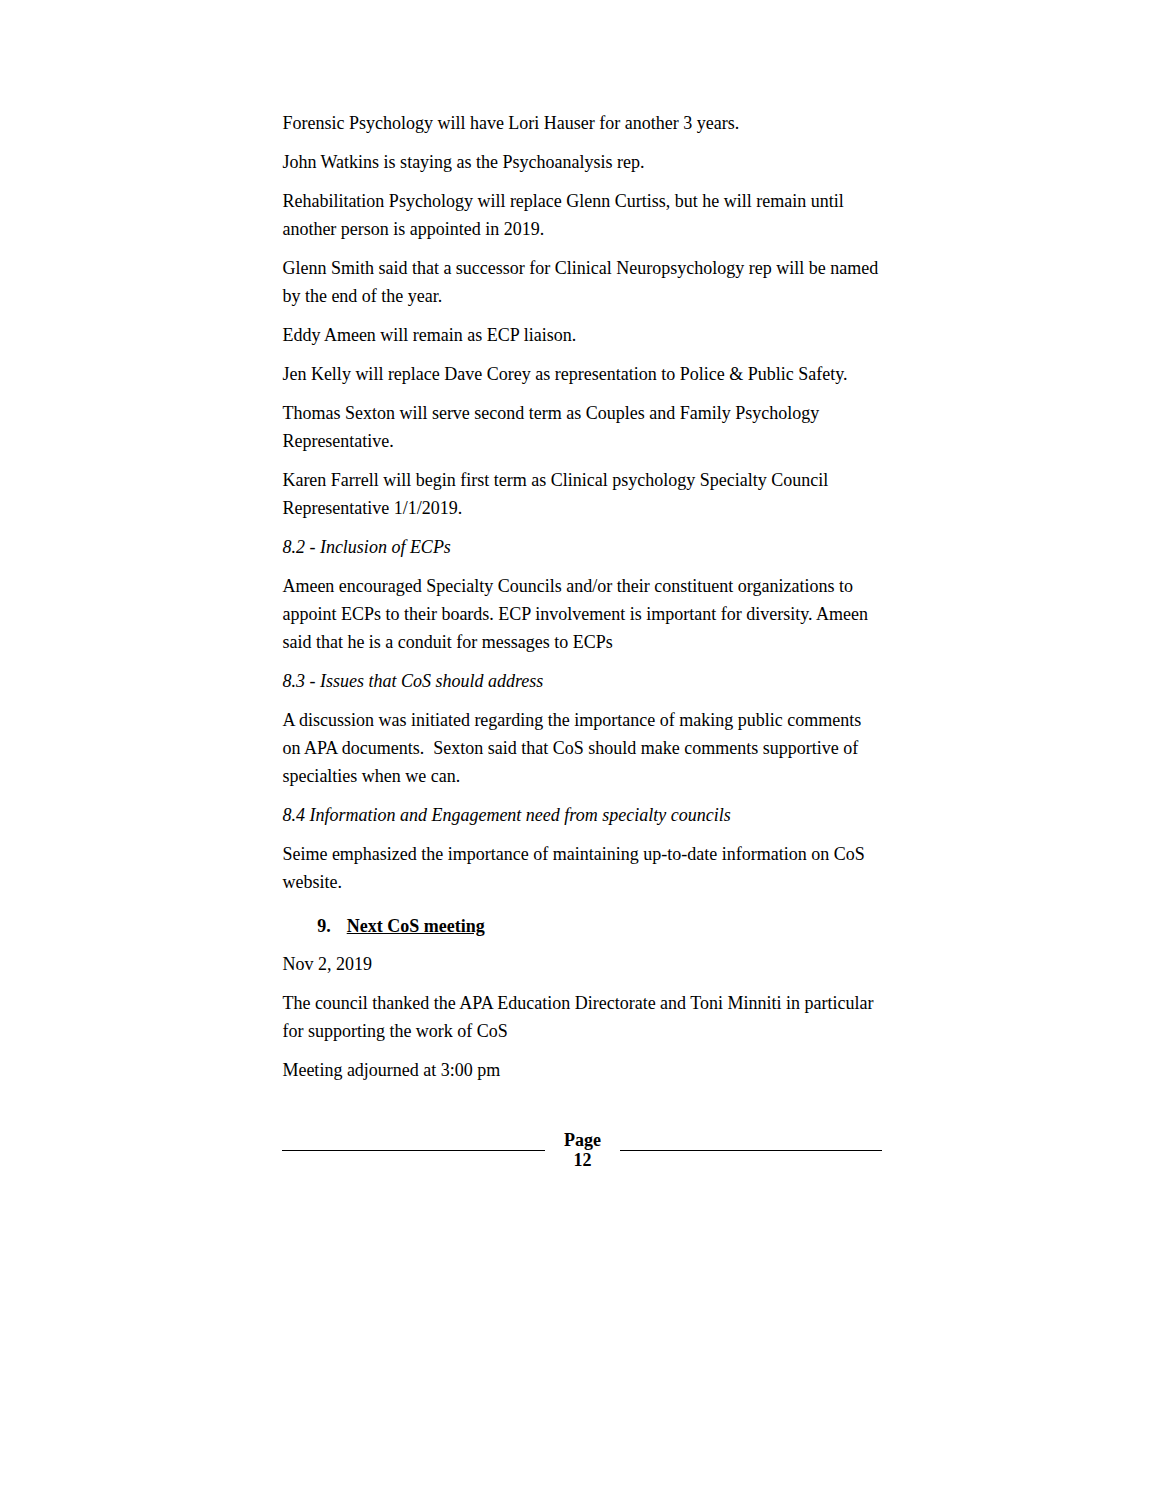Forensic Psychology will have Lori Hauser for another 3 years.
John Watkins is staying as the Psychoanalysis rep.
Rehabilitation Psychology will replace Glenn Curtiss, but he will remain until another person is appointed in 2019.
Glenn Smith said that a successor for Clinical Neuropsychology rep will be named by the end of the year.
Eddy Ameen will remain as ECP liaison.
Jen Kelly will replace Dave Corey as representation to Police & Public Safety.
Thomas Sexton will serve second term as Couples and Family Psychology Representative.
Karen Farrell will begin first term as Clinical psychology Specialty Council Representative 1/1/2019.
8.2 - Inclusion of ECPs
Ameen encouraged Specialty Councils and/or their constituent organizations to appoint ECPs to their boards. ECP involvement is important for diversity. Ameen said that he is a conduit for messages to ECPs
8.3 - Issues that CoS should address
A discussion was initiated regarding the importance of making public comments on APA documents. Sexton said that CoS should make comments supportive of specialties when we can.
8.4 Information and Engagement need from specialty councils
Seime emphasized the importance of maintaining up-to-date information on CoS website.
Next CoS meeting
Nov 2, 2019
The council thanked the APA Education Directorate and Toni Minniti in particular for supporting the work of CoS
Meeting adjourned at 3:00 pm
Page
12